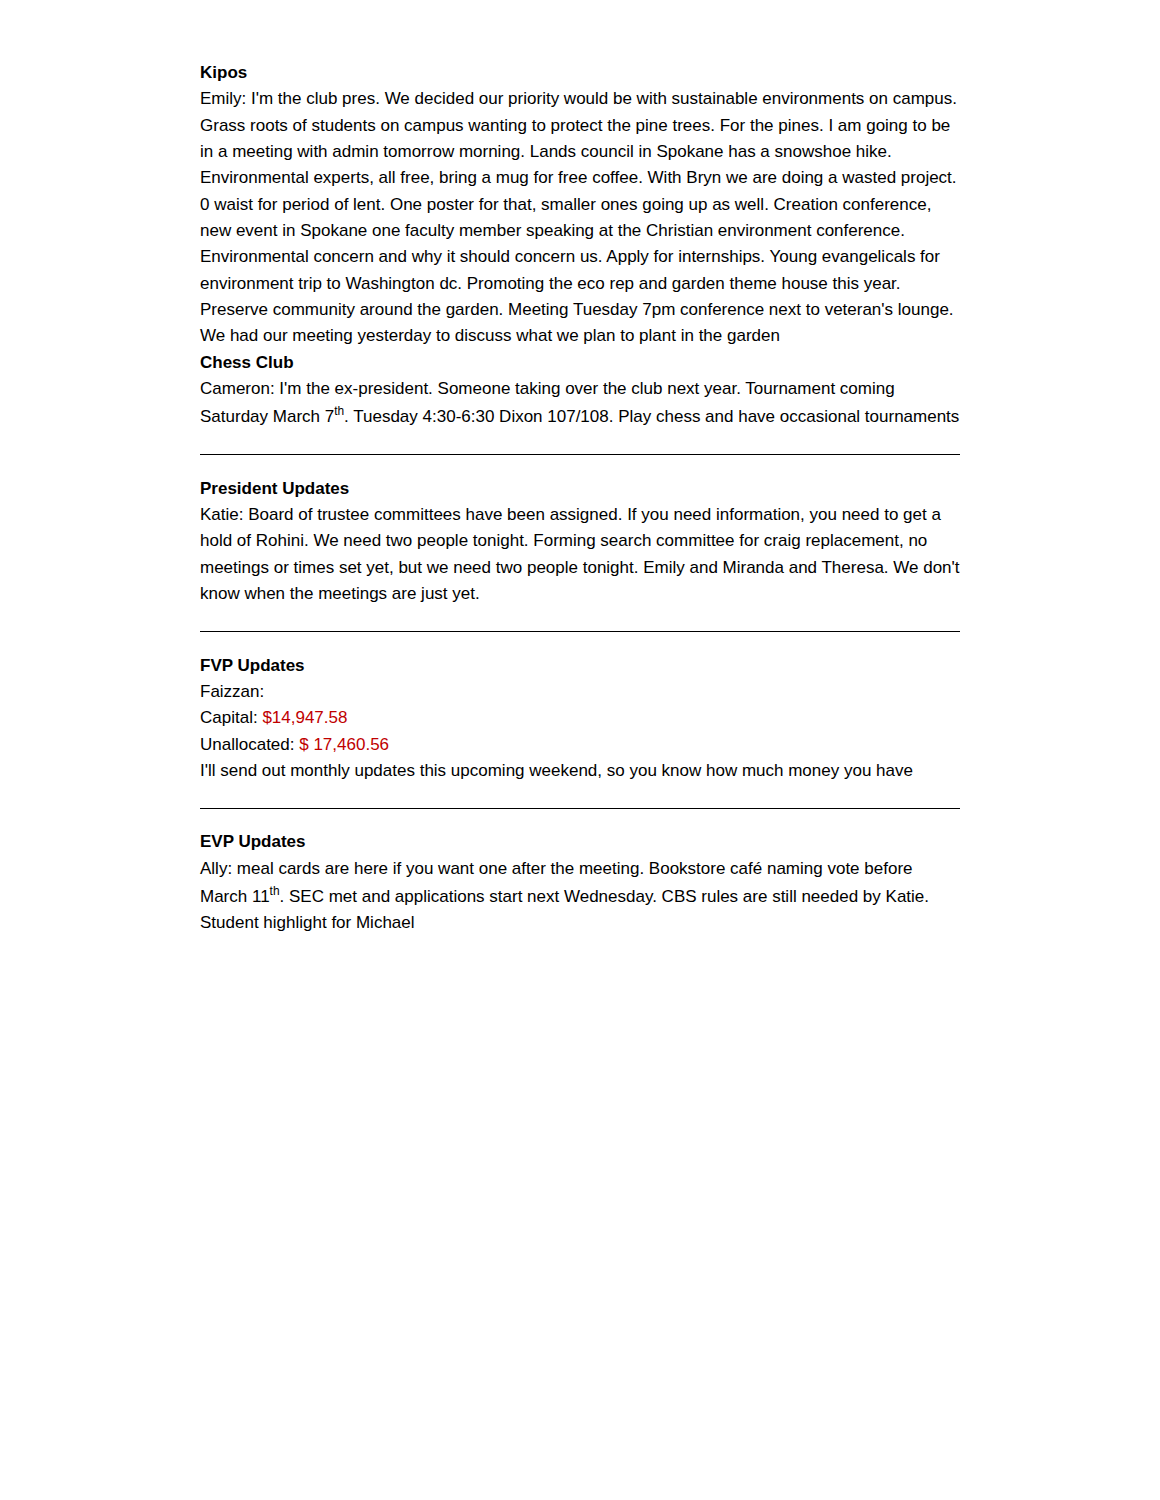Kipos
Emily: I'm the club pres. We decided our priority would be with sustainable environments on campus. Grass roots of students on campus wanting to protect the pine trees. For the pines. I am going to be in a meeting with admin tomorrow morning. Lands council in Spokane has a snowshoe hike. Environmental experts, all free, bring a mug for free coffee. With Bryn we are doing a wasted project. 0 waist for period of lent. One poster for that, smaller ones going up as well. Creation conference, new event in Spokane one faculty member speaking at the Christian environment conference. Environmental concern and why it should concern us. Apply for internships. Young evangelicals for environment trip to Washington dc. Promoting the eco rep and garden theme house this year. Preserve community around the garden. Meeting Tuesday 7pm conference next to veteran's lounge. We had our meeting yesterday to discuss what we plan to plant in the garden
Chess Club
Cameron: I'm the ex-president. Someone taking over the club next year. Tournament coming Saturday March 7th. Tuesday 4:30-6:30 Dixon 107/108. Play chess and have occasional tournaments
President Updates
Katie: Board of trustee committees have been assigned. If you need information, you need to get a hold of Rohini. We need two people tonight. Forming search committee for craig replacement, no meetings or times set yet, but we need two people tonight. Emily and Miranda and Theresa. We don't know when the meetings are just yet.
FVP Updates
Faizzan:
Capital: $14,947.58
Unallocated: $ 17,460.56
I'll send out monthly updates this upcoming weekend, so you know how much money you have
EVP Updates
Ally: meal cards are here if you want one after the meeting. Bookstore café naming vote before March 11th. SEC met and applications start next Wednesday. CBS rules are still needed by Katie. Student highlight for Michael